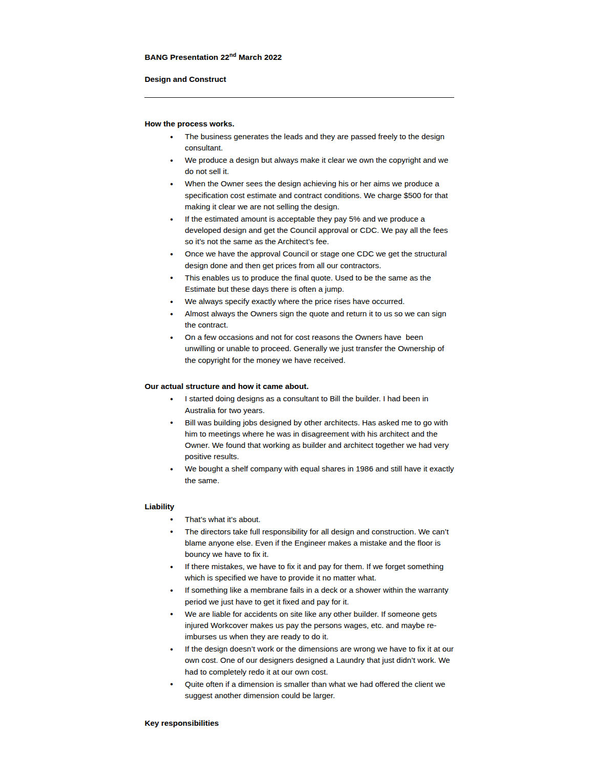BANG Presentation 22nd March 2022
Design and Construct
How the process works.
The business generates the leads and they are passed freely to the design consultant.
We produce a design but always make it clear we own the copyright and we do not sell it.
When the Owner sees the design achieving his or her aims we produce a specification cost estimate and contract conditions. We charge $500 for that making it clear we are not selling the design.
If the estimated amount is acceptable they pay 5% and we produce a developed design and get the Council approval or CDC. We pay all the fees so it’s not the same as the Architect’s fee.
Once we have the approval Council or stage one CDC we get the structural design done and then get prices from all our contractors.
This enables us to produce the final quote. Used to be the same as the Estimate but these days there is often a jump.
We always specify exactly where the price rises have occurred.
Almost always the Owners sign the quote and return it to us so we can sign the contract.
On a few occasions and not for cost reasons the Owners have been unwilling or unable to proceed. Generally we just transfer the Ownership of the copyright for the money we have received.
Our actual structure and how it came about.
I started doing designs as a consultant to Bill the builder. I had been in Australia for two years.
Bill was building jobs designed by other architects. Has asked me to go with him to meetings where he was in disagreement with his architect and the Owner. We found that working as builder and architect together we had very positive results.
We bought a shelf company with equal shares in 1986 and still have it exactly the same.
Liability
That’s what it’s about.
The directors take full responsibility for all design and construction. We can’t blame anyone else. Even if the Engineer makes a mistake and the floor is bouncy we have to fix it.
If there mistakes, we have to fix it and pay for them. If we forget something which is specified we have to provide it no matter what.
If something like a membrane fails in a deck or a shower within the warranty period we just have to get it fixed and pay for it.
We are liable for accidents on site like any other builder. If someone gets injured Workcover makes us pay the persons wages, etc. and maybe re-imburses us when they are ready to do it.
If the design doesn’t work or the dimensions are wrong we have to fix it at our own cost. One of our designers designed a Laundry that just didn’t work. We had to completely redo it at our own cost.
Quite often if a dimension is smaller than what we had offered the client we suggest another dimension could be larger.
Key responsibilities